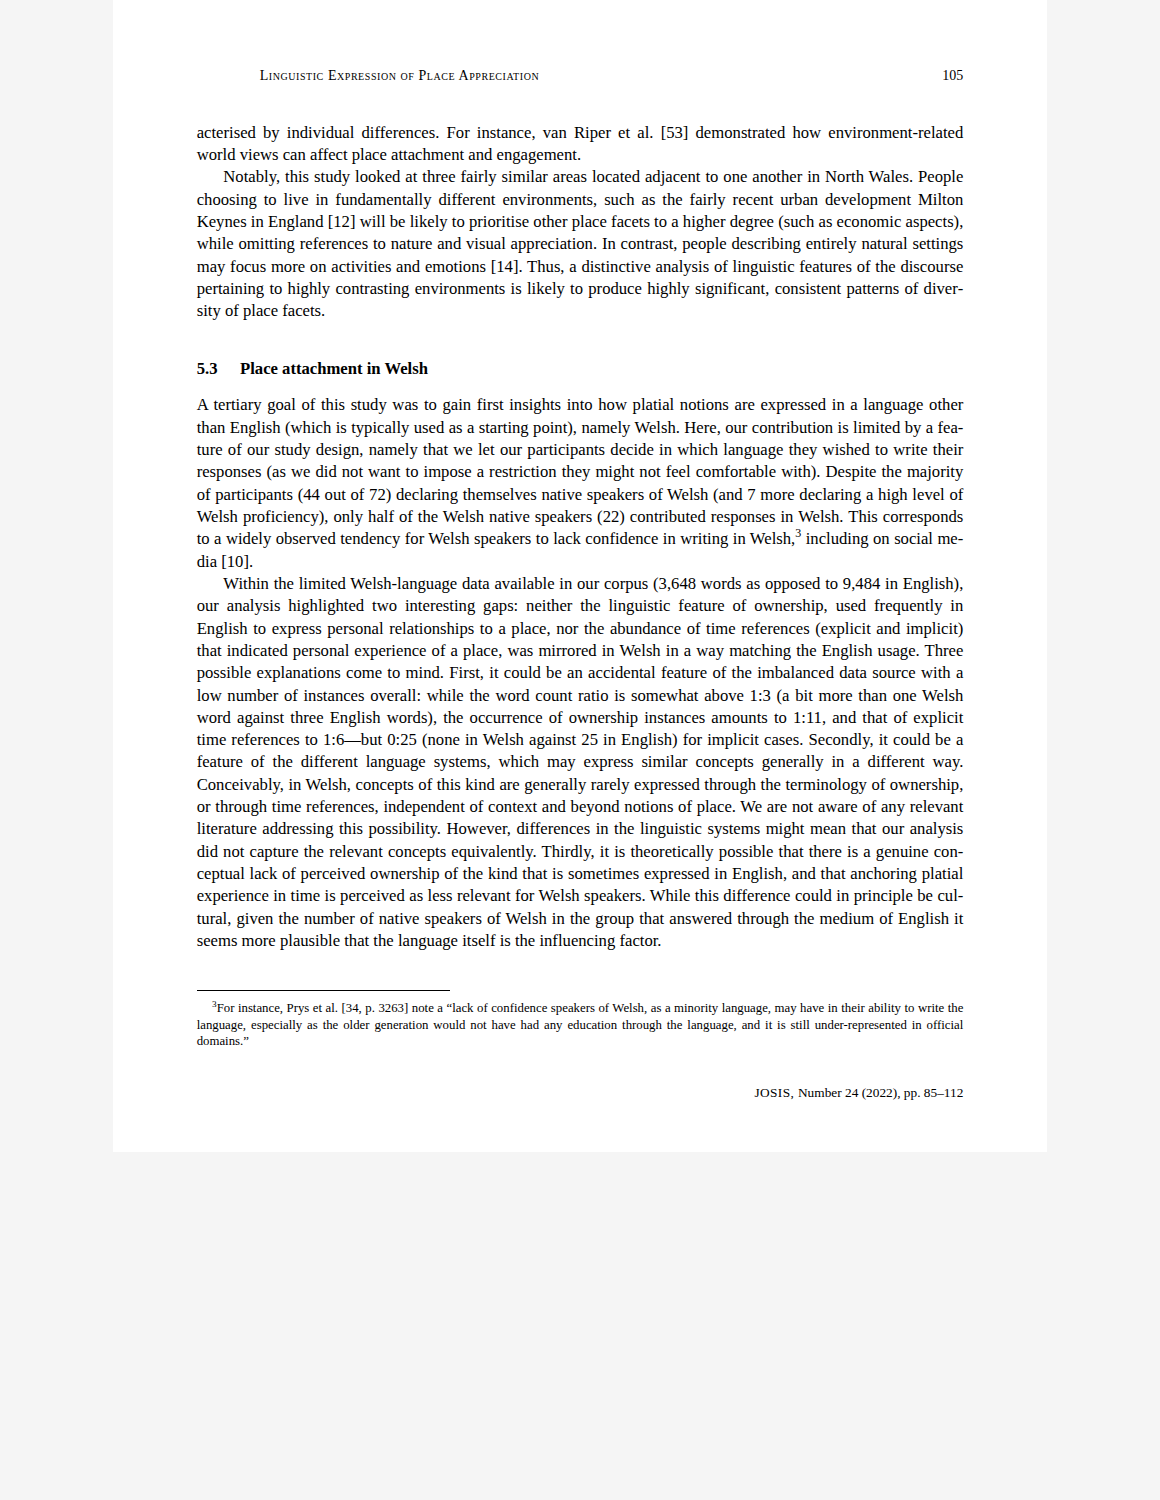Linguistic Expression of Place Appreciation 105
acterised by individual differences. For instance, van Riper et al. [53] demonstrated how environment-related world views can affect place attachment and engagement.
Notably, this study looked at three fairly similar areas located adjacent to one another in North Wales. People choosing to live in fundamentally different environments, such as the fairly recent urban development Milton Keynes in England [12] will be likely to prioritise other place facets to a higher degree (such as economic aspects), while omitting references to nature and visual appreciation. In contrast, people describing entirely natural settings may focus more on activities and emotions [14]. Thus, a distinctive analysis of linguistic features of the discourse pertaining to highly contrasting environments is likely to produce highly significant, consistent patterns of diversity of place facets.
5.3 Place attachment in Welsh
A tertiary goal of this study was to gain first insights into how platial notions are expressed in a language other than English (which is typically used as a starting point), namely Welsh. Here, our contribution is limited by a feature of our study design, namely that we let our participants decide in which language they wished to write their responses (as we did not want to impose a restriction they might not feel comfortable with). Despite the majority of participants (44 out of 72) declaring themselves native speakers of Welsh (and 7 more declaring a high level of Welsh proficiency), only half of the Welsh native speakers (22) contributed responses in Welsh. This corresponds to a widely observed tendency for Welsh speakers to lack confidence in writing in Welsh,3 including on social media [10].
Within the limited Welsh-language data available in our corpus (3,648 words as opposed to 9,484 in English), our analysis highlighted two interesting gaps: neither the linguistic feature of ownership, used frequently in English to express personal relationships to a place, nor the abundance of time references (explicit and implicit) that indicated personal experience of a place, was mirrored in Welsh in a way matching the English usage. Three possible explanations come to mind. First, it could be an accidental feature of the imbalanced data source with a low number of instances overall: while the word count ratio is somewhat above 1:3 (a bit more than one Welsh word against three English words), the occurrence of ownership instances amounts to 1:11, and that of explicit time references to 1:6—but 0:25 (none in Welsh against 25 in English) for implicit cases. Secondly, it could be a feature of the different language systems, which may express similar concepts generally in a different way. Conceivably, in Welsh, concepts of this kind are generally rarely expressed through the terminology of ownership, or through time references, independent of context and beyond notions of place. We are not aware of any relevant literature addressing this possibility. However, differences in the linguistic systems might mean that our analysis did not capture the relevant concepts equivalently. Thirdly, it is theoretically possible that there is a genuine conceptual lack of perceived ownership of the kind that is sometimes expressed in English, and that anchoring platial experience in time is perceived as less relevant for Welsh speakers. While this difference could in principle be cultural, given the number of native speakers of Welsh in the group that answered through the medium of English it seems more plausible that the language itself is the influencing factor.
3For instance, Prys et al. [34, p. 3263] note a “lack of confidence speakers of Welsh, as a minority language, may have in their ability to write the language, especially as the older generation would not have had any education through the language, and it is still under-represented in official domains.”
JOSIS, Number 24 (2022), pp. 85–112